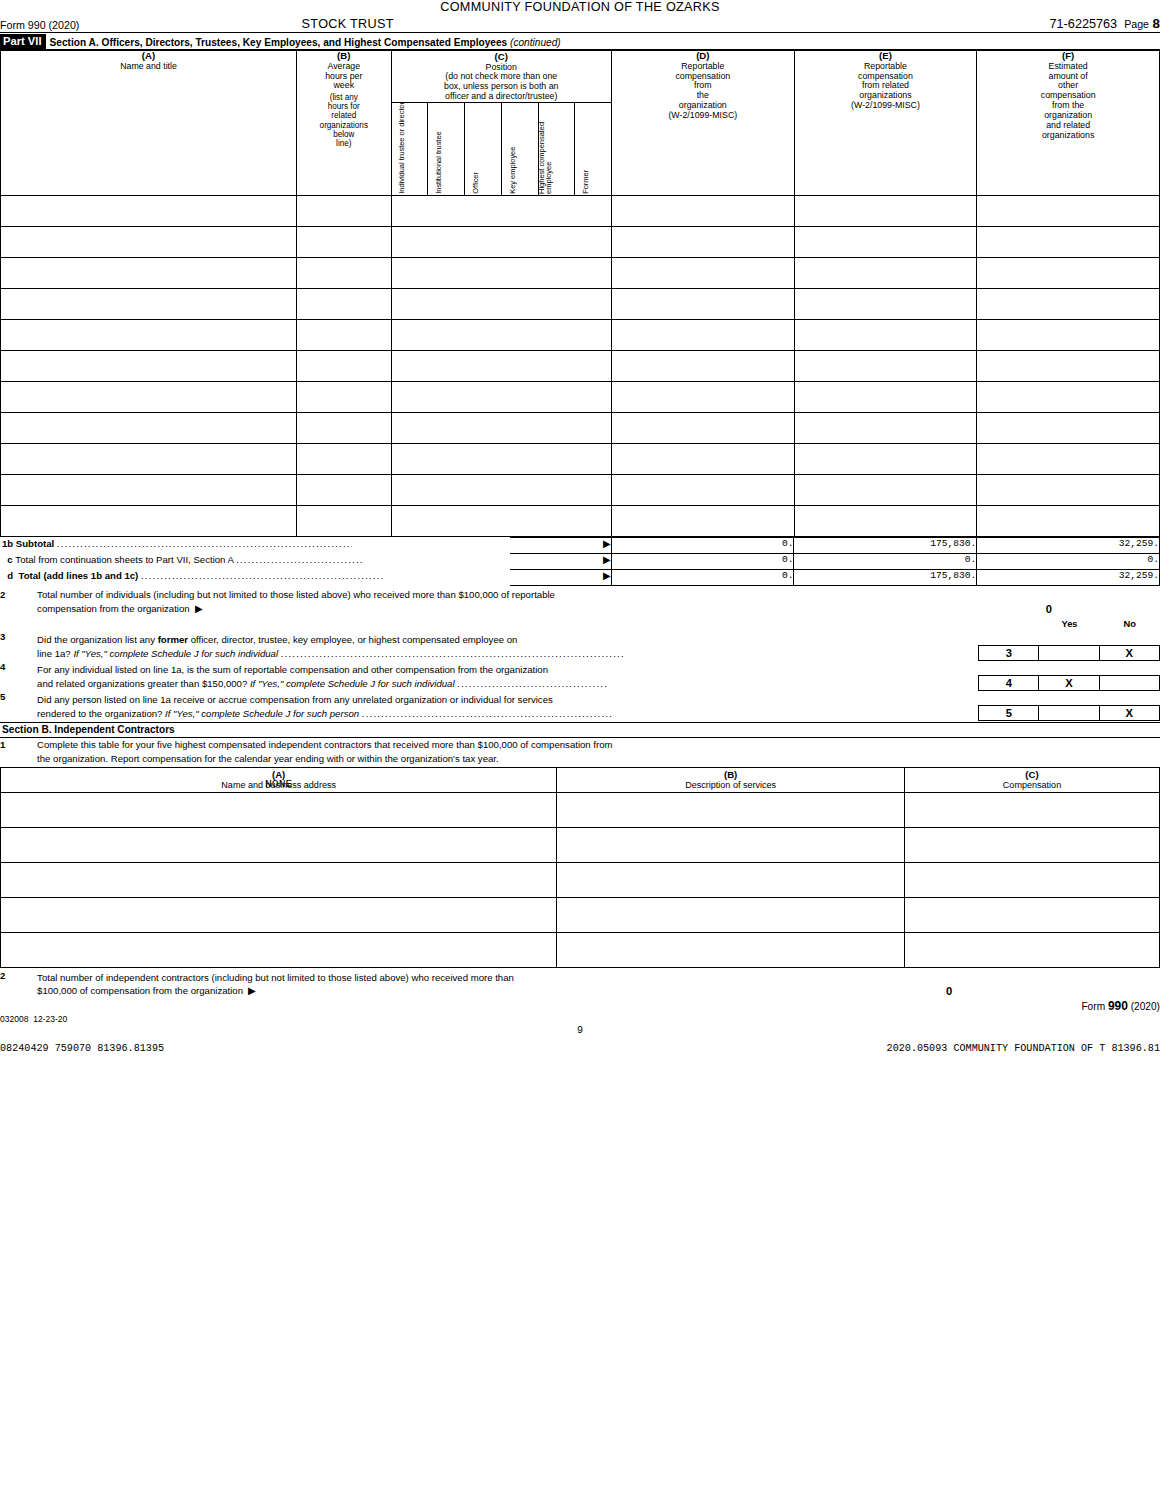COMMUNITY FOUNDATION OF THE OZARKS
Form 990 (2020)
STOCK TRUST
71-6225763 Page 8
Part VII
Section A. Officers, Directors, Trustees, Key Employees, and Highest Compensated Employees (continued)
| (A) Name and title | (B) Average hours per week (list any hours for related organizations below line) | (C) Position (do not check more than one box, unless person is both an officer and a director/trustee) Individual trustee or director Institutional trustee Officer Key employee Highest compensated employee Former | (D) Reportable compensation from the organization (W-2/1099-MISC) | (E) Reportable compensation from related organizations (W-2/1099-MISC) | (F) Estimated amount of other compensation from the organization and related organizations |
| 1b Subtotal .................................................................................................................. | ▶ | 0. | 175,830. | 32,259. |
| c Total from continuation sheets to Part VII, Section A ................................. | ▶ | 0. | 0. | 0. |
| d Total (add lines 1b and 1c) ......................................................................................... | ▶ | 0. | 175,830. | 32,259. |
| 2 | Total number of individuals (including but not limited to those listed above) who received more than $100,000 of reportable |
| | compensation from the organization ▶ | | 0 |
| | | Yes | No |
| 3 | Did the organization list any former officer, director, trustee, key employee, or highest compensated employee on | | | |
| | line 1a? If "Yes," complete Schedule J for such individual ......................................................................................... | 3 | | X |
| 4 | For any individual listed on line 1a, is the sum of reportable compensation and other compensation from the organization | | | |
| | and related organizations greater than $150,000? If "Yes," complete Schedule J for such individual ....................................... | 4 | X | |
| 5 | Did any person listed on line 1a receive or accrue compensation from any unrelated organization or individual for services | | | |
| | rendered to the organization? If "Yes," complete Schedule J for such person ................................................................. | 5 | | X |
Section B. Independent Contractors
| 1 | Complete this table for your five highest compensated independent contractors that received more than $100,000 of compensation from |
| | the organization. Report compensation for the calendar year ending with or within the organization's tax year. |
| (A) Name and business address | (B) Description of services | (C) Compensation |
| NONE | | |
| 2 | Total number of independent contractors (including but not limited to those listed above) who received more than | | |
| | $100,000 of compensation from the organization ▶ | 0 | |
Form 990 (2020)
032008 12-23-20
9
08240429 759070 81396.81395
2020.05093 COMMUNITY FOUNDATION OF T 81396.81